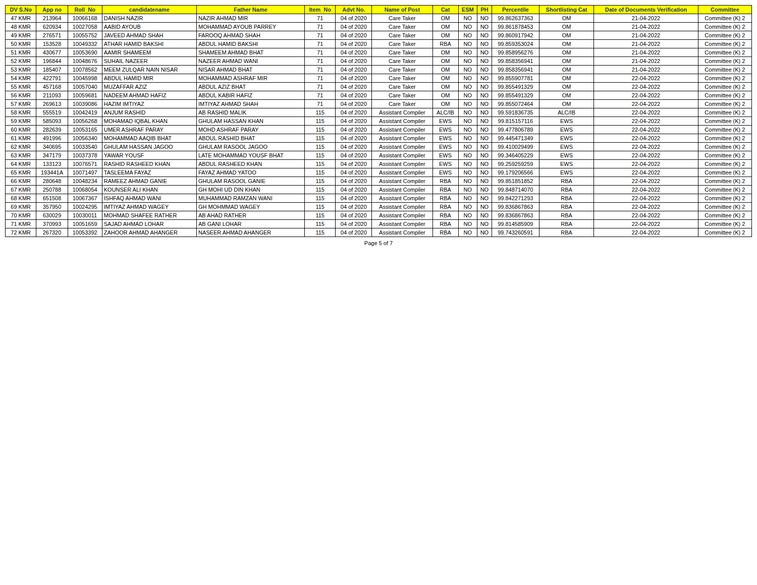| DV S.No | App no | Roll_No | candidatename | Father Name | Item_No | Advt No. | Name of Post | Cat | ESM | PH | Percentile | Shortlisting Cat | Date of Documents Verification | Committee |
| --- | --- | --- | --- | --- | --- | --- | --- | --- | --- | --- | --- | --- | --- | --- |
| 47 KMR | 213964 | 10066168 | DANISH NAZIR | NAZIR AHMAD MIR | 71 | 04 of 2020 | Care Taker | OM | NO | NO | 99.862637363 | OM | 21-04-2022 | Committee (K) 2 |
| 48 KMR | 620934 | 10027058 | AABID AYOUB | MOHAMMAD AYOUB PARREY | 71 | 04 of 2020 | Care Taker | OM | NO | NO | 99.861878453 | OM | 21-04-2022 | Committee (K) 2 |
| 49 KMR | 276571 | 10055752 | JAVEED AHMAD SHAH | FAROOQ AHMAD SHAH | 71 | 04 of 2020 | Care Taker | OM | NO | NO | 99.860917942 | OM | 21-04-2022 | Committee (K) 2 |
| 50 KMR | 153528 | 10049332 | ATHAR HAMID BAKSHI | ABDUL HAMID BAKSHI | 71 | 04 of 2020 | Care Taker | RBA | NO | NO | 99.859353024 | OM | 21-04-2022 | Committee (K) 2 |
| 51 KMR | 430677 | 10053690 | AAMIR SHAMEEM | SHAMEEM AHMAD BHAT | 71 | 04 of 2020 | Care Taker | OM | NO | NO | 99.858956276 | OM | 21-04-2022 | Committee (K) 2 |
| 52 KMR | 196844 | 10048676 | SUHAIL NAZEER | NAZEER AHMAD WANI | 71 | 04 of 2020 | Care Taker | OM | NO | NO | 99.858356941 | OM | 21-04-2022 | Committee (K) 2 |
| 53 KMR | 185407 | 10078562 | MEEM ZULQAR NAIN NISAR | NISAR AHMAD BHAT | 71 | 04 of 2020 | Care Taker | OM | NO | NO | 99.858356941 | OM | 21-04-2022 | Committee (K) 2 |
| 54 KMR | 422791 | 10045998 | ABDUL HAMID MIR | MOHAMMAD ASHRAF MIR | 71 | 04 of 2020 | Care Taker | OM | NO | NO | 99.855907781 | OM | 22-04-2022 | Committee (K) 2 |
| 55 KMR | 457168 | 10057040 | MUZAFFAR AZIZ | ABDUL AZIZ BHAT | 71 | 04 of 2020 | Care Taker | OM | NO | NO | 99.855491329 | OM | 22-04-2022 | Committee (K) 2 |
| 56 KMR | 211093 | 10059681 | NADEEM AHMAD HAFIZ | ABDUL KABIR HAFIZ | 71 | 04 of 2020 | Care Taker | OM | NO | NO | 99.855491329 | OM | 22-04-2022 | Committee (K) 2 |
| 57 KMR | 269613 | 10039086 | HAZIM IMTIYAZ | IMTIYAZ AHMAD SHAH | 71 | 04 of 2020 | Care Taker | OM | NO | NO | 99.855072464 | OM | 22-04-2022 | Committee (K) 2 |
| 58 KMR | 555519 | 10042419 | ANJUM RASHID | AB RASHID MALIK | 115 | 04 of 2020 | Assistant Compiler | ALC/IB | NO | NO | 99.591836735 | ALC/IB | 22-04-2022 | Committee (K) 2 |
| 59 KMR | 585093 | 10056268 | MOHAMAD IQBAL KHAN | GHULAM HASSAN KHAN | 115 | 04 of 2020 | Assistant Compiler | EWS | NO | NO | 99.815157116 | EWS | 22-04-2022 | Committee (K) 2 |
| 60 KMR | 282639 | 10053165 | UMER ASHRAF PARAY | MOHD ASHRAF PARAY | 115 | 04 of 2020 | Assistant Compiler | EWS | NO | NO | 99.477806789 | EWS | 22-04-2022 | Committee (K) 2 |
| 61 KMR | 491996 | 10056340 | MOHAMMAD AAQIB BHAT | ABDUL RASHID BHAT | 115 | 04 of 2020 | Assistant Compiler | EWS | NO | NO | 99.445471349 | EWS | 22-04-2022 | Committee (K) 2 |
| 62 KMR | 340695 | 10033540 | GHULAM HASSAN JAGOO | GHULAM RASOOL JAGOO | 115 | 04 of 2020 | Assistant Compiler | EWS | NO | NO | 99.410029499 | EWS | 22-04-2022 | Committee (K) 2 |
| 63 KMR | 347179 | 10037378 | YAWAR YOUSF | LATE MOHAMMAD YOUSF BHAT | 115 | 04 of 2020 | Assistant Compiler | EWS | NO | NO | 99.346405229 | EWS | 22-04-2022 | Committee (K) 2 |
| 64 KMR | 133123 | 10076571 | RASHID RASHEED KHAN | ABDUL RASHEED KHAN | 115 | 04 of 2020 | Assistant Compiler | EWS | NO | NO | 99.259259259 | EWS | 22-04-2022 | Committee (K) 2 |
| 65 KMR | 193441A | 10071497 | TASLEEMA FAYAZ | FAYAZ AHMAD YATOO | 115 | 04 of 2020 | Assistant Compiler | EWS | NO | NO | 99.179206566 | EWS | 22-04-2022 | Committee (K) 2 |
| 66 KMR | 280648 | 10048234 | RAMEEZ AHMAD GANIE | GHULAM RASOOL GANIE | 115 | 04 of 2020 | Assistant Compiler | RBA | NO | NO | 99.851851852 | RBA | 22-04-2022 | Committee (K) 2 |
| 67 KMR | 250788 | 10068054 | KOUNSER ALI KHAN | GH MOHI UD DIN KHAN | 115 | 04 of 2020 | Assistant Compiler | RBA | NO | NO | 99.848714070 | RBA | 22-04-2022 | Committee (K) 2 |
| 68 KMR | 651508 | 10067367 | ISHFAQ AHMAD WANI | MUHAMMAD RAMZAN WANI | 115 | 04 of 2020 | Assistant Compiler | RBA | NO | NO | 99.842271293 | RBA | 22-04-2022 | Committee (K) 2 |
| 69 KMR | 357950 | 10024295 | IMTIYAZ AHMAD WAGEY | GH MOHMMAD WAGEY | 115 | 04 of 2020 | Assistant Compiler | RBA | NO | NO | 99.836867863 | RBA | 22-04-2022 | Committee (K) 2 |
| 70 KMR | 630029 | 10030011 | MOHMAD SHAFEE RATHER | AB AHAD RATHER | 115 | 04 of 2020 | Assistant Compiler | RBA | NO | NO | 99.836867863 | RBA | 22-04-2022 | Committee (K) 2 |
| 71 KMR | 370993 | 10051659 | SAJAD AHMAD LOHAR | AB GANI LOHAR | 115 | 04 of 2020 | Assistant Compiler | RBA | NO | NO | 99.814585909 | RBA | 22-04-2022 | Committee (K) 2 |
| 72 KMR | 267320 | 10053392 | ZAHOOR AHMAD AHANGER | NASEER AHMAD AHANGER | 115 | 04 of 2020 | Assistant Compiler | RBA | NO | NO | 99.743260591 | RBA | 22-04-2022 | Committee (K) 2 |
Page 5 of 7